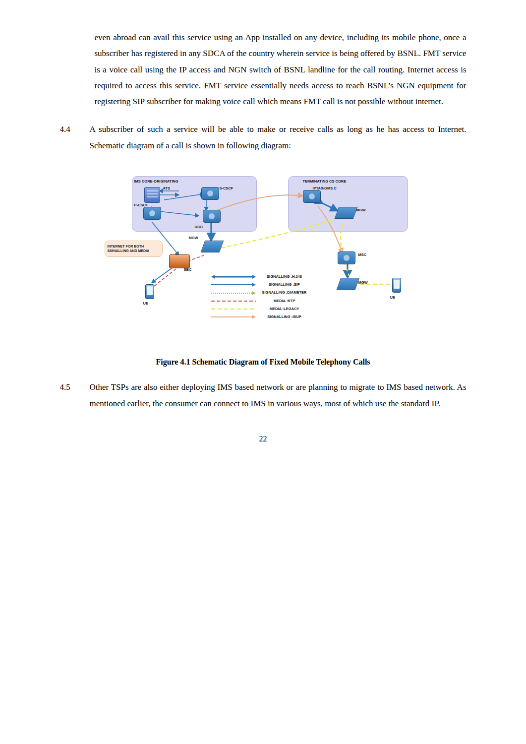even abroad can avail this service using an App installed on any device, including its mobile phone, once a subscriber has registered in any SDCA of the country wherein service is being offered by BSNL. FMT service is a voice call using the IP access and NGN switch of BSNL landline for the call routing. Internet access is required to access this service. FMT service essentially needs access to reach BSNL’s NGN equipment for registering SIP subscriber for making voice call which means FMT call is not possible without internet.
4.4
A subscriber of such a service will be able to make or receive calls as long as he has access to Internet. Schematic diagram of a call is shown in following diagram:
IMS CORE-ORIGINATING
TERMINATING CS CORE
ATS
S-CSCF
P-CSCF
UGC
MGW
SBC
UE
IPTAX/GMS C
MGW
MSC
MGW
UE
INTERNET FOR BOTH SIGNALLING AND MEDIA
| | SIGNALLING :H.248 |
| | SIGNALLING :SIP |
| | SIGNALLING :DIAMETER |
| | MEDIA :RTP |
| | MEDIA :LEGACY |
| | SIGNALLING :ISUP |
Figure 4.1 Schematic Diagram of Fixed Mobile Telephony Calls
4.5
Other TSPs are also either deploying IMS based network or are planning to migrate to IMS based network. As mentioned earlier, the consumer can connect to IMS in various ways, most of which use the standard IP.
22